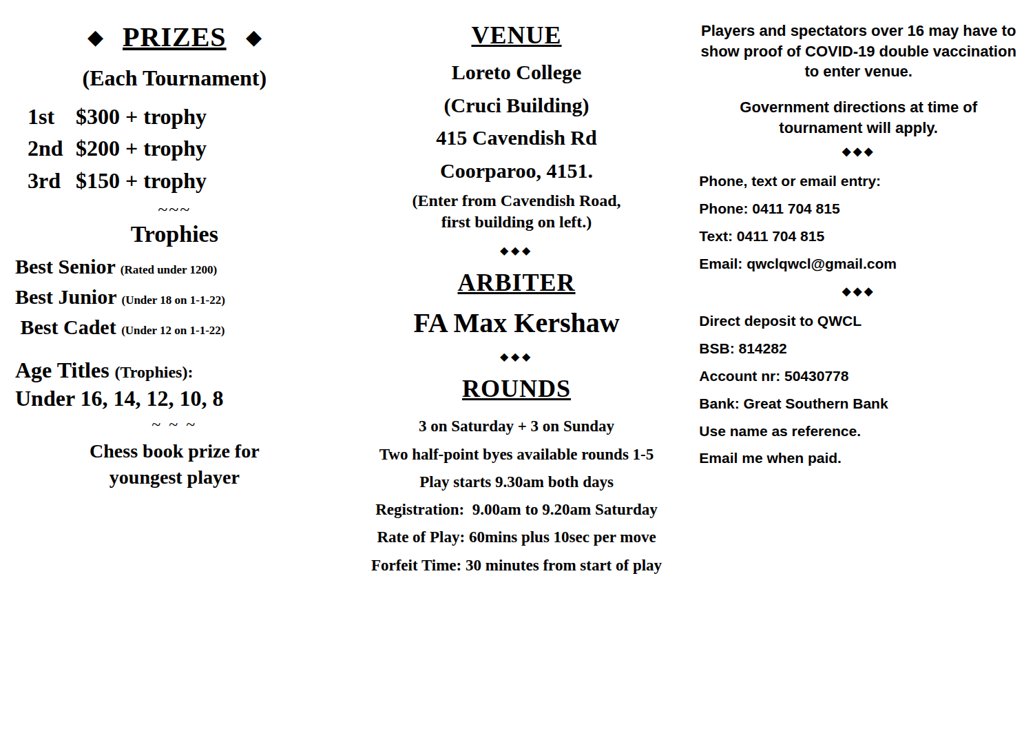◆
PRIZES
◆
(Each Tournament)
1st$300 + trophy
2nd$200 + trophy
3rd$150 + trophy
~~~
Trophies
Best Senior (Rated under 1200)
Best Junior (Under 18 on 1-1-22)
Best Cadet (Under 12 on 1-1-22)
Age Titles (Trophies):
Under 16, 14, 12, 10, 8
~ ~ ~
Chess book prize for
youngest player
VENUE
Loreto College
(Cruci Building)
415 Cavendish Rd
Coorparoo, 4151.
(Enter from Cavendish Road,
first building on left.)
◆◆◆
ARBITER
FA Max Kershaw
◆◆◆
ROUNDS
3 on Saturday + 3 on Sunday
Two half-point byes available rounds 1-5
Play starts 9.30am both days
Registration: 9.00am to 9.20am Saturday
Rate of Play: 60mins plus 10sec per move
Forfeit Time: 30 minutes from start of play
Players and spectators over 16 may have to show proof of COVID-19 double vaccination to enter venue.
Government directions at time of tournament will apply.
◆◆◆
Phone, text or email entry:
Phone: 0411 704 815
Text: 0411 704 815
Email: qwclqwcl@gmail.com
◆◆◆
Direct deposit to QWCL
BSB: 814282
Account nr: 50430778
Bank: Great Southern Bank
Use name as reference.
Email me when paid.